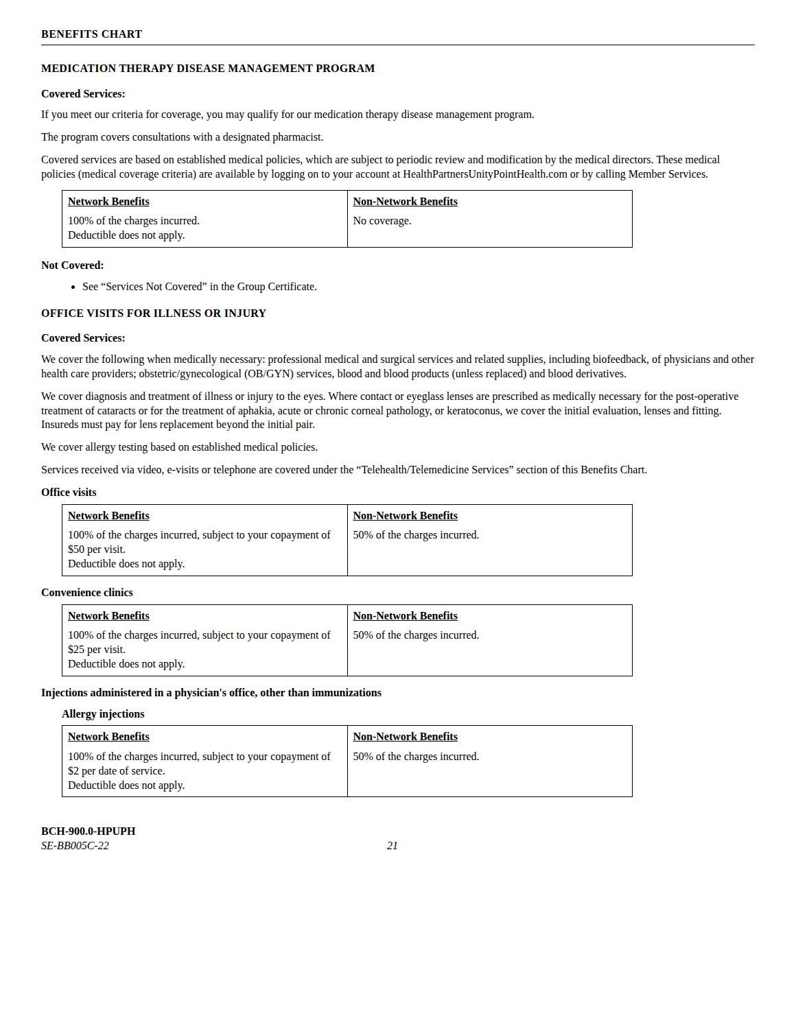BENEFITS CHART
MEDICATION THERAPY DISEASE MANAGEMENT PROGRAM
Covered Services:
If you meet our criteria for coverage, you may qualify for our medication therapy disease management program.
The program covers consultations with a designated pharmacist.
Covered services are based on established medical policies, which are subject to periodic review and modification by the medical directors. These medical policies (medical coverage criteria) are available by logging on to your account at HealthPartnersUnityPointHealth.com or by calling Member Services.
| Network Benefits 100% of the charges incurred. Deductible does not apply. | Non-Network Benefits No coverage. |
Not Covered:
See “Services Not Covered” in the Group Certificate.
OFFICE VISITS FOR ILLNESS OR INJURY
Covered Services:
We cover the following when medically necessary: professional medical and surgical services and related supplies, including biofeedback, of physicians and other health care providers; obstetric/gynecological (OB/GYN) services, blood and blood products (unless replaced) and blood derivatives.
We cover diagnosis and treatment of illness or injury to the eyes. Where contact or eyeglass lenses are prescribed as medically necessary for the post-operative treatment of cataracts or for the treatment of aphakia, acute or chronic corneal pathology, or keratoconus, we cover the initial evaluation, lenses and fitting. Insureds must pay for lens replacement beyond the initial pair.
We cover allergy testing based on established medical policies.
Services received via video, e-visits or telephone are covered under the “Telehealth/Telemedicine Services” section of this Benefits Chart.
Office visits
| Network Benefits 100% of the charges incurred, subject to your copayment of $50 per visit. Deductible does not apply. | Non-Network Benefits 50% of the charges incurred. |
Convenience clinics
| Network Benefits 100% of the charges incurred, subject to your copayment of $25 per visit. Deductible does not apply. | Non-Network Benefits 50% of the charges incurred. |
Injections administered in a physician's office, other than immunizations
Allergy injections
| Network Benefits 100% of the charges incurred, subject to your copayment of $2 per date of service. Deductible does not apply. | Non-Network Benefits 50% of the charges incurred. |
BCH-900.0-HPUPH
SE-BB005C-2221